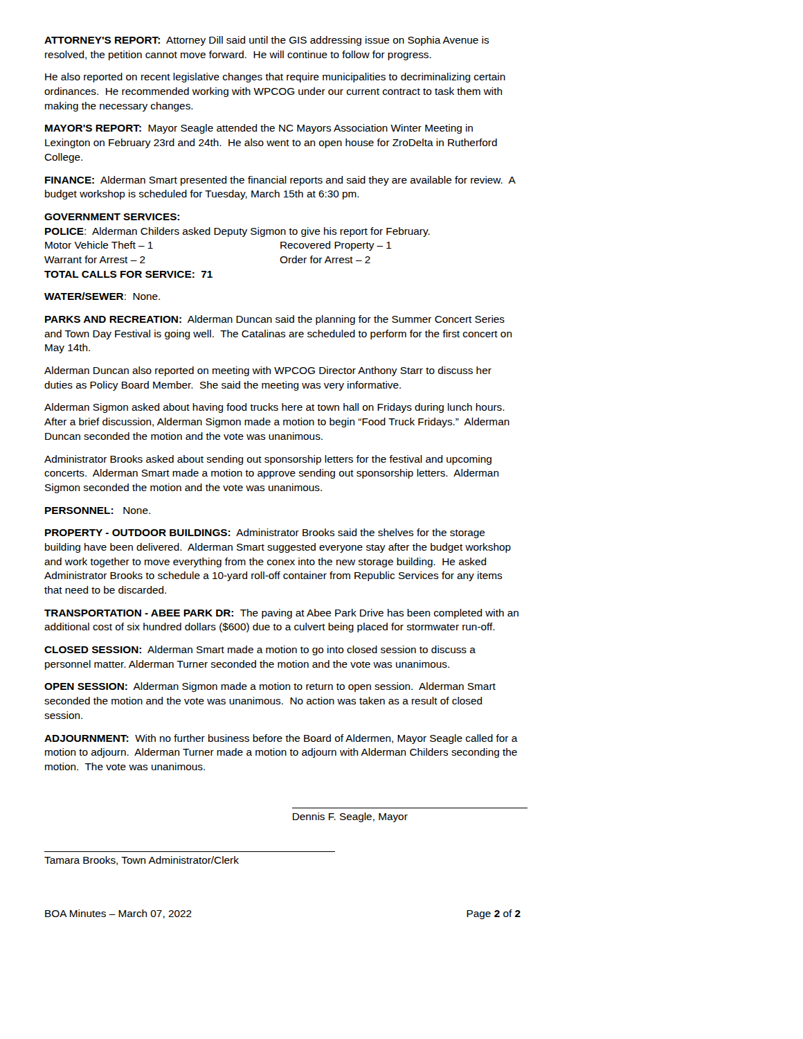ATTORNEY'S REPORT: Attorney Dill said until the GIS addressing issue on Sophia Avenue is resolved, the petition cannot move forward. He will continue to follow for progress.
He also reported on recent legislative changes that require municipalities to decriminalizing certain ordinances. He recommended working with WPCOG under our current contract to task them with making the necessary changes.
MAYOR'S REPORT: Mayor Seagle attended the NC Mayors Association Winter Meeting in Lexington on February 23rd and 24th. He also went to an open house for ZroDelta in Rutherford College.
FINANCE: Alderman Smart presented the financial reports and said they are available for review. A budget workshop is scheduled for Tuesday, March 15th at 6:30 pm.
GOVERNMENT SERVICES:
POLICE: Alderman Childers asked Deputy Sigmon to give his report for February.
| Motor Vehicle Theft – 1 | Recovered Property – 1 |
| Warrant for Arrest – 2 | Order for Arrest – 2 |
TOTAL CALLS FOR SERVICE: 71
WATER/SEWER: None.
PARKS AND RECREATION: Alderman Duncan said the planning for the Summer Concert Series and Town Day Festival is going well. The Catalinas are scheduled to perform for the first concert on May 14th.
Alderman Duncan also reported on meeting with WPCOG Director Anthony Starr to discuss her duties as Policy Board Member. She said the meeting was very informative.
Alderman Sigmon asked about having food trucks here at town hall on Fridays during lunch hours. After a brief discussion, Alderman Sigmon made a motion to begin “Food Truck Fridays.” Alderman Duncan seconded the motion and the vote was unanimous.
Administrator Brooks asked about sending out sponsorship letters for the festival and upcoming concerts. Alderman Smart made a motion to approve sending out sponsorship letters. Alderman Sigmon seconded the motion and the vote was unanimous.
PERSONNEL: None.
PROPERTY - OUTDOOR BUILDINGS: Administrator Brooks said the shelves for the storage building have been delivered. Alderman Smart suggested everyone stay after the budget workshop and work together to move everything from the conex into the new storage building. He asked Administrator Brooks to schedule a 10-yard roll-off container from Republic Services for any items that need to be discarded.
TRANSPORTATION - ABEE PARK DR: The paving at Abee Park Drive has been completed with an additional cost of six hundred dollars ($600) due to a culvert being placed for stormwater run-off.
CLOSED SESSION: Alderman Smart made a motion to go into closed session to discuss a personnel matter. Alderman Turner seconded the motion and the vote was unanimous.
OPEN SESSION: Alderman Sigmon made a motion to return to open session. Alderman Smart seconded the motion and the vote was unanimous. No action was taken as a result of closed session.
ADJOURNMENT: With no further business before the Board of Aldermen, Mayor Seagle called for a motion to adjourn. Alderman Turner made a motion to adjourn with Alderman Childers seconding the motion. The vote was unanimous.
Dennis F. Seagle, Mayor
Tamara Brooks, Town Administrator/Clerk
BOA Minutes – March 07, 2022
Page 2 of 2